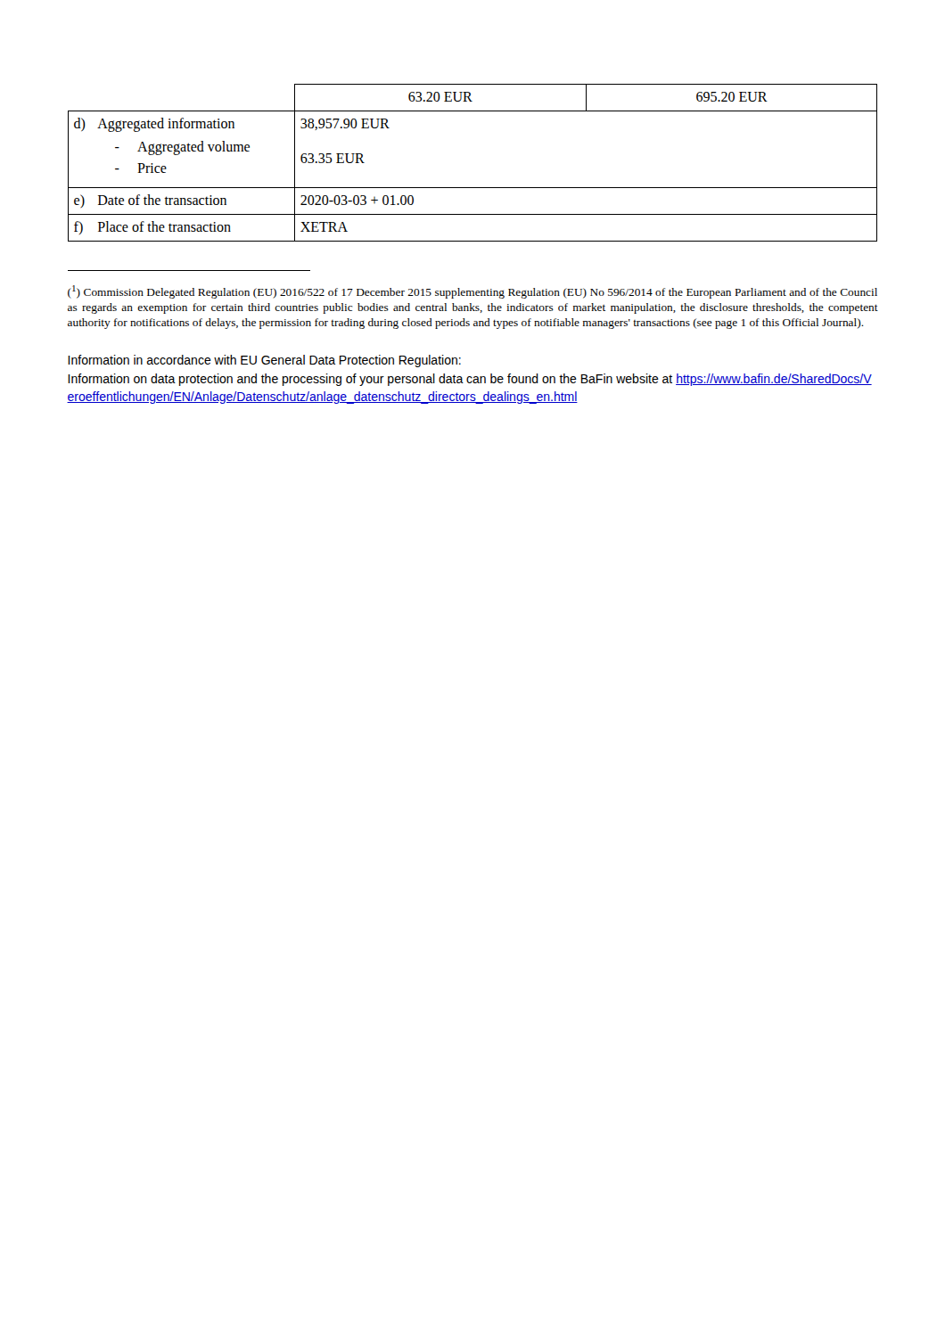| | | 63.20 EUR | 695.20 EUR |
| d) | Aggregated information Aggregated volume Price | 38,957.90 EUR 63.35 EUR |
| e) | Date of the transaction | 2020-03-03 + 01.00 |
| f) | Place of the transaction | XETRA |
(1) Commission Delegated Regulation (EU) 2016/522 of 17 December 2015 supplementing Regulation (EU) No 596/2014 of the European Parliament and of the Council as regards an exemption for certain third countries public bodies and central banks, the indicators of market manipulation, the disclosure thresholds, the competent authority for notifications of delays, the permission for trading during closed periods and types of notifiable managers' transactions (see page 1 of this Official Journal).
Information in accordance with EU General Data Protection Regulation:
Information on data protection and the processing of your personal data can be found on the BaFin website at https://www.bafin.de/SharedDocs/Veroeffentlichungen/EN/Anlage/Datenschutz/anlage_datenschutz_directors_dealings_en.html